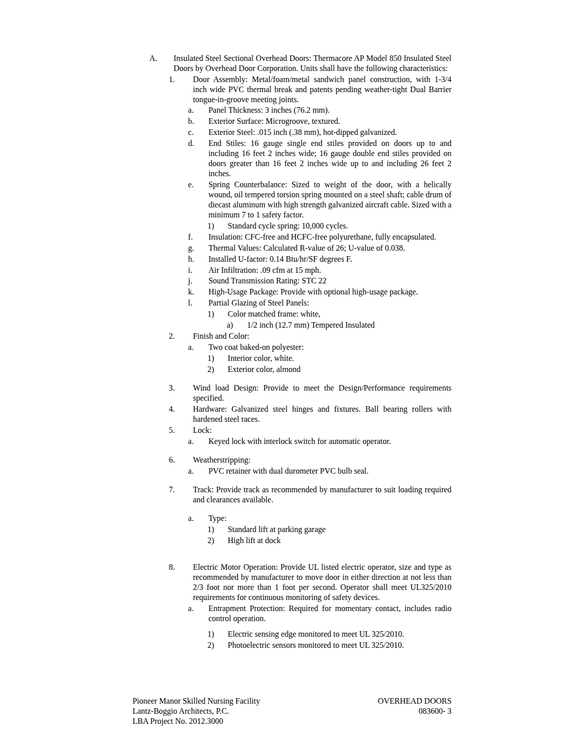A.
Insulated Steel Sectional Overhead Doors: Thermacore AP Model 850 Insulated Steel Doors by Overhead Door Corporation. Units shall have the following characteristics:
1.
Door Assembly: Metal/foam/metal sandwich panel construction, with 1-3/4 inch wide PVC thermal break and patents pending weather-tight Dual Barrier tongue-in-groove meeting joints.
a.
Panel Thickness: 3 inches (76.2 mm).
b.
Exterior Surface: Microgroove, textured.
c.
Exterior Steel: .015 inch (.38 mm), hot-dipped galvanized.
d.
End Stiles: 16 gauge single end stiles provided on doors up to and including 16 feet 2 inches wide; 16 gauge double end stiles provided on doors greater than 16 feet 2 inches wide up to and including 26 feet 2 inches.
e.
Spring Counterbalance: Sized to weight of the door, with a helically wound, oil tempered torsion spring mounted on a steel shaft; cable drum of diecast aluminum with high strength galvanized aircraft cable. Sized with a minimum 7 to 1 safety factor.
1)
Standard cycle spring: 10,000 cycles.
f.
Insulation: CFC-free and HCFC-free polyurethane, fully encapsulated.
g.
Thermal Values: Calculated R-value of 26; U-value of 0.038.
h.
Installed U-factor: 0.14 Btu/hr/SF degrees F.
i.
Air Infiltration: .09 cfm at 15 mph.
j.
Sound Transmission Rating: STC 22
k.
High-Usage Package: Provide with optional high-usage package.
l.
Partial Glazing of Steel Panels:
1)
Color matched frame: white,
a)
1/2 inch (12.7 mm) Tempered Insulated
2.
Finish and Color:
a.
Two coat baked-on polyester:
1)
Interior color, white.
2)
Exterior color, almond
3.
Wind load Design: Provide to meet the Design/Performance requirements specified.
4.
Hardware: Galvanized steel hinges and fixtures. Ball bearing rollers with hardened steel races.
5.
Lock:
a.
Keyed lock with interlock switch for automatic operator.
6.
Weatherstripping:
a.
PVC retainer with dual durometer PVC bulb seal.
7.
Track: Provide track as recommended by manufacturer to suit loading required and clearances available.
a.
Type:
1)
Standard lift at parking garage
2)
High lift at dock
8.
Electric Motor Operation: Provide UL listed electric operator, size and type as recommended by manufacturer to move door in either direction at not less than 2/3 foot nor more than 1 foot per second. Operator shall meet UL325/2010 requirements for continuous monitoring of safety devices.
a.
Entrapment Protection: Required for momentary contact, includes radio control operation.
1)
Electric sensing edge monitored to meet UL 325/2010.
2)
Photoelectric sensors monitored to meet UL 325/2010.
Pioneer Manor Skilled Nursing Facility
OVERHEAD DOORS
Lantz-Boggio Architects, P.C.
083600- 3
LBA Project No. 2012.3000